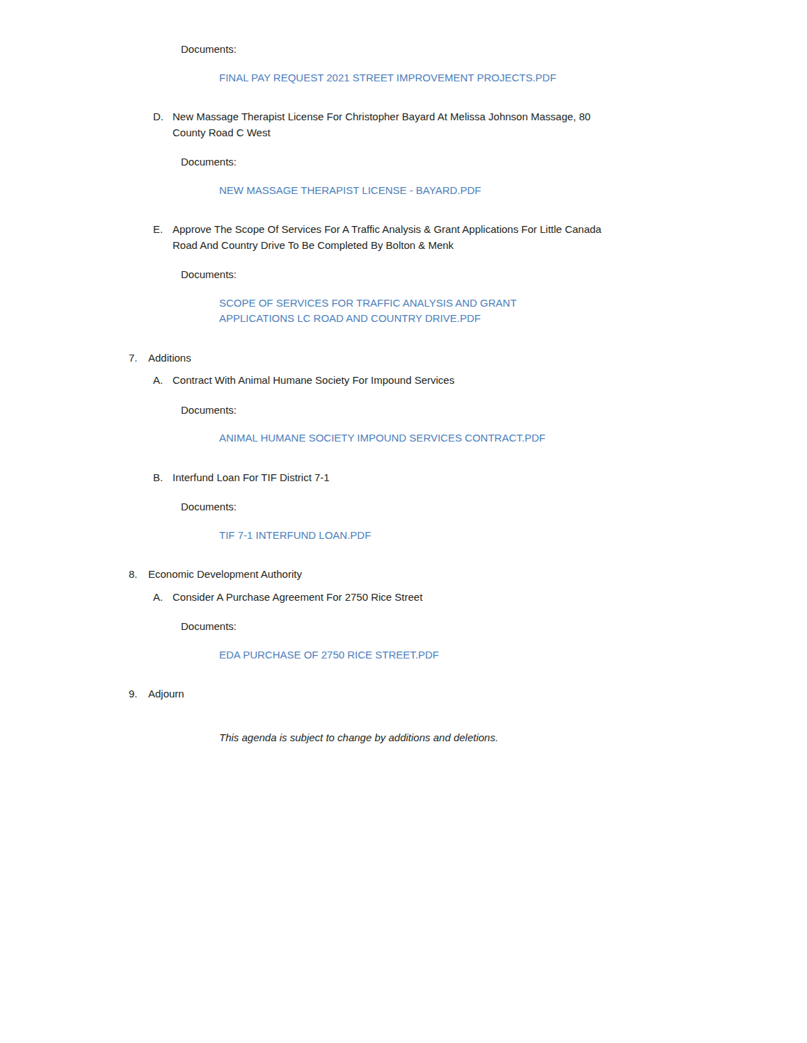Documents:
FINAL PAY REQUEST 2021 STREET IMPROVEMENT PROJECTS.PDF
D.
New Massage Therapist License For Christopher Bayard At Melissa Johnson Massage, 80 County Road C West
Documents:
NEW MASSAGE THERAPIST LICENSE - BAYARD.PDF
E.
Approve The Scope Of Services For A Traffic Analysis & Grant Applications For Little Canada Road And Country Drive To Be Completed By Bolton & Menk
Documents:
SCOPE OF SERVICES FOR TRAFFIC ANALYSIS AND GRANT
APPLICATIONS LC ROAD AND COUNTRY DRIVE.PDF
7.
Additions
A.
Contract With Animal Humane Society For Impound Services
Documents:
ANIMAL HUMANE SOCIETY IMPOUND SERVICES CONTRACT.PDF
B.
Interfund Loan For TIF District 7-1
Documents:
TIF 7-1 INTERFUND LOAN.PDF
8.
Economic Development Authority
A.
Consider A Purchase Agreement For 2750 Rice Street
Documents:
EDA PURCHASE OF 2750 RICE STREET.PDF
9.
Adjourn
This agenda is subject to change by additions and deletions.